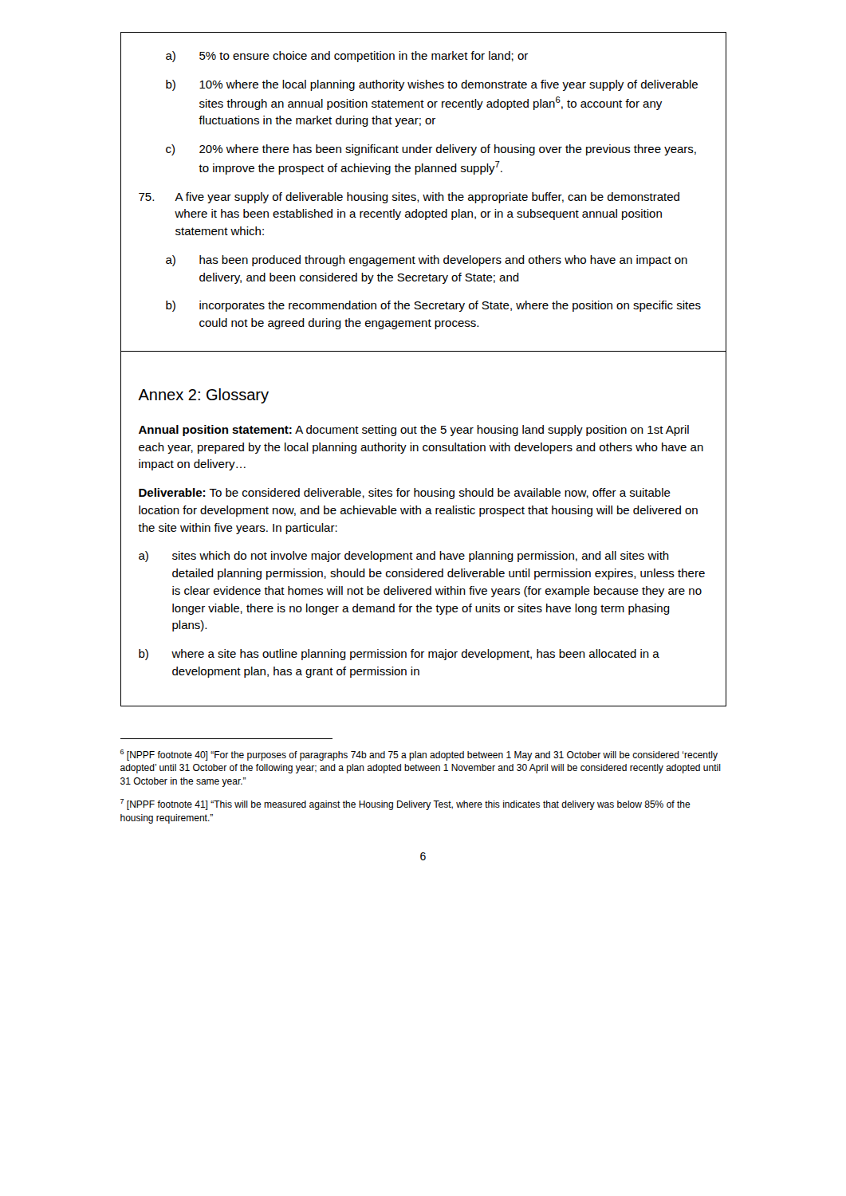a) 5% to ensure choice and competition in the market for land; or
b) 10% where the local planning authority wishes to demonstrate a five year supply of deliverable sites through an annual position statement or recently adopted plan6, to account for any fluctuations in the market during that year; or
c) 20% where there has been significant under delivery of housing over the previous three years, to improve the prospect of achieving the planned supply7.
75. A five year supply of deliverable housing sites, with the appropriate buffer, can be demonstrated where it has been established in a recently adopted plan, or in a subsequent annual position statement which:
a) has been produced through engagement with developers and others who have an impact on delivery, and been considered by the Secretary of State; and
b) incorporates the recommendation of the Secretary of State, where the position on specific sites could not be agreed during the engagement process.
Annex 2: Glossary
Annual position statement: A document setting out the 5 year housing land supply position on 1st April each year, prepared by the local planning authority in consultation with developers and others who have an impact on delivery…
Deliverable: To be considered deliverable, sites for housing should be available now, offer a suitable location for development now, and be achievable with a realistic prospect that housing will be delivered on the site within five years. In particular:
a) sites which do not involve major development and have planning permission, and all sites with detailed planning permission, should be considered deliverable until permission expires, unless there is clear evidence that homes will not be delivered within five years (for example because they are no longer viable, there is no longer a demand for the type of units or sites have long term phasing plans).
b) where a site has outline planning permission for major development, has been allocated in a development plan, has a grant of permission in
6 [NPPF footnote 40] “For the purposes of paragraphs 74b and 75 a plan adopted between 1 May and 31 October will be considered ‘recently adopted’ until 31 October of the following year; and a plan adopted between 1 November and 30 April will be considered recently adopted until 31 October in the same year.”
7 [NPPF footnote 41] “This will be measured against the Housing Delivery Test, where this indicates that delivery was below 85% of the housing requirement.”
6